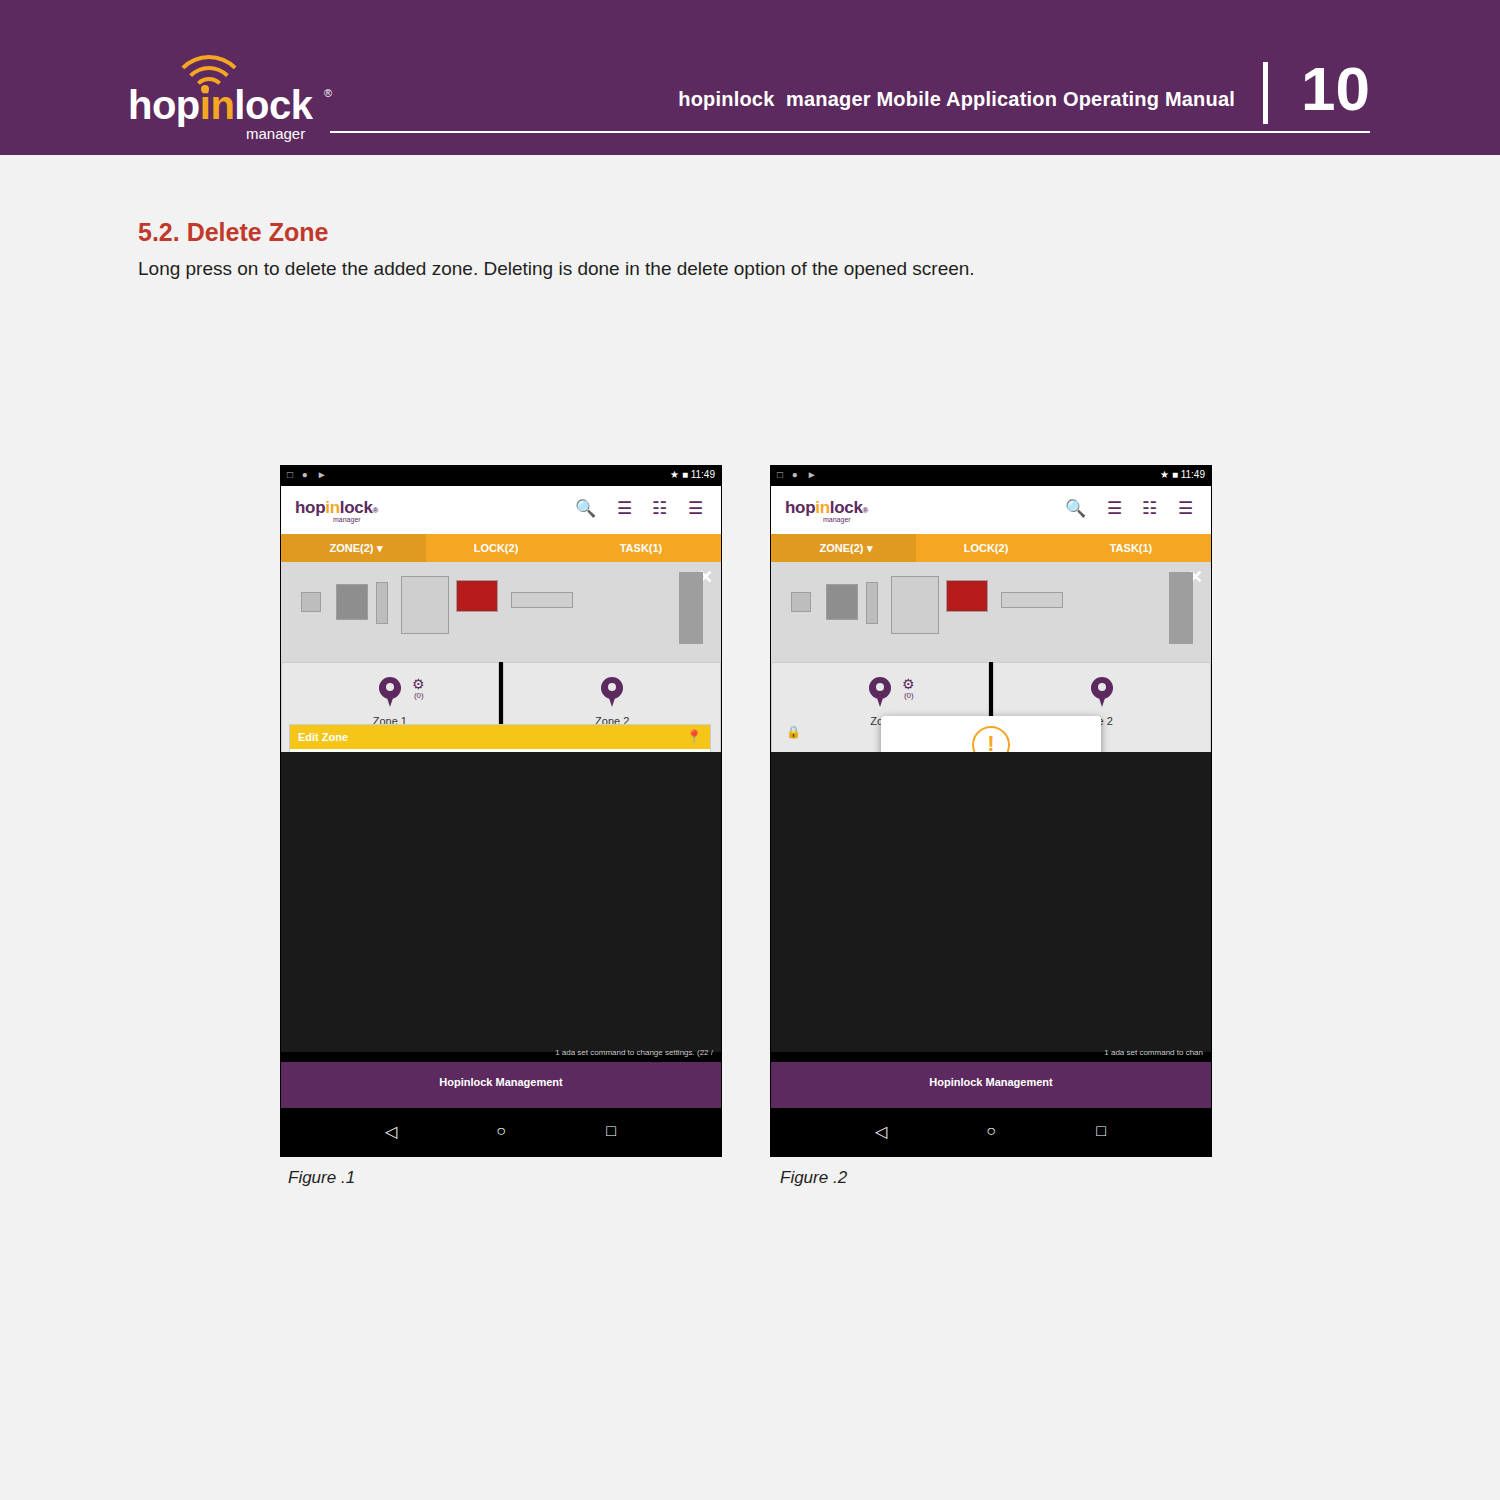hopinlock manager Mobile Application Operating Manual
10
hopinlock
®
manager
5.2. Delete Zone
Long press on to delete the added zone. Deleting is done in the delete option of the opened screen.
□ ● ►
★ ■ 11:49
hopinlock®
manager
🔍 ☰ ☷ ☰
ZONE(2) ▾
LOCK(2)
TASK(1)
✕
⚙(0)
Zone 1
Zone 2
Edit Zone
📍
✎
UPDATE
🗑
DELETE
1 ada set command to change settings. (22 /
Hopinlock Management
◁
○
□
Figure .1
□ ● ►
★ ■ 11:49
hopinlock®
manager
🔍 ☰ ☷ ☰
ZONE(2) ▾
LOCK(2)
TASK(1)
✕
⚙(0)
Zon
🔒
ne 2
!
Delete Zone
Zone 1 deleting. Are you sure?
No Yes
1 ada set command to chan
Hopinlock Management
◁
○
□
Figure .2